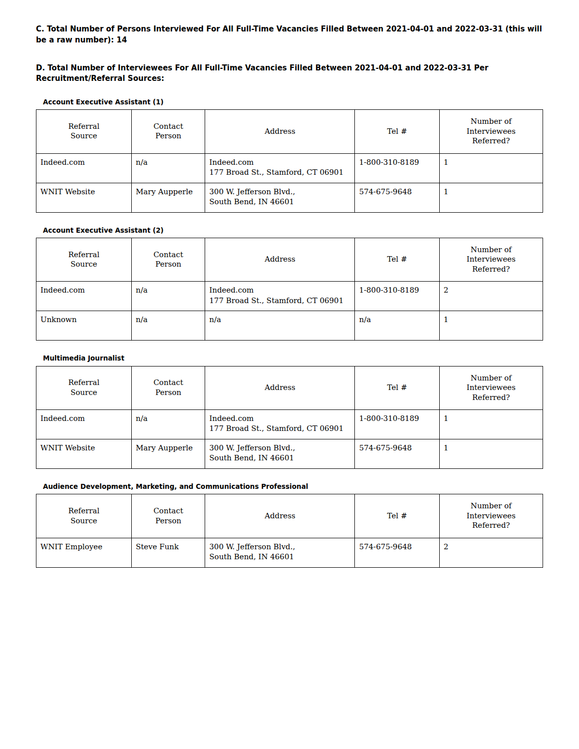C. Total Number of Persons Interviewed For All Full-Time Vacancies Filled Between 2021-04-01 and 2022-03-31 (this will be a raw number): 14
D. Total Number of Interviewees For All Full-Time Vacancies Filled Between 2021-04-01 and 2022-03-31 Per Recruitment/Referral Sources:
Account Executive Assistant (1)
| Referral Source | Contact Person | Address | Tel # | Number of Interviewees Referred? |
| --- | --- | --- | --- | --- |
| Indeed.com | n/a | Indeed.com 177 Broad St., Stamford, CT 06901 | 1-800-310-8189 | 1 |
| WNIT Website | Mary Aupperle | 300 W. Jefferson Blvd., South Bend, IN 46601 | 574-675-9648 | 1 |
Account Executive Assistant (2)
| Referral Source | Contact Person | Address | Tel # | Number of Interviewees Referred? |
| --- | --- | --- | --- | --- |
| Indeed.com | n/a | Indeed.com 177 Broad St., Stamford, CT 06901 | 1-800-310-8189 | 2 |
| Unknown | n/a | n/a | n/a | 1 |
Multimedia Journalist
| Referral Source | Contact Person | Address | Tel # | Number of Interviewees Referred? |
| --- | --- | --- | --- | --- |
| Indeed.com | n/a | Indeed.com 177 Broad St., Stamford, CT 06901 | 1-800-310-8189 | 1 |
| WNIT Website | Mary Aupperle | 300 W. Jefferson Blvd., South Bend, IN 46601 | 574-675-9648 | 1 |
Audience Development, Marketing, and Communications Professional
| Referral Source | Contact Person | Address | Tel # | Number of Interviewees Referred? |
| --- | --- | --- | --- | --- |
| WNIT Employee | Steve Funk | 300 W. Jefferson Blvd., South Bend, IN 46601 | 574-675-9648 | 2 |